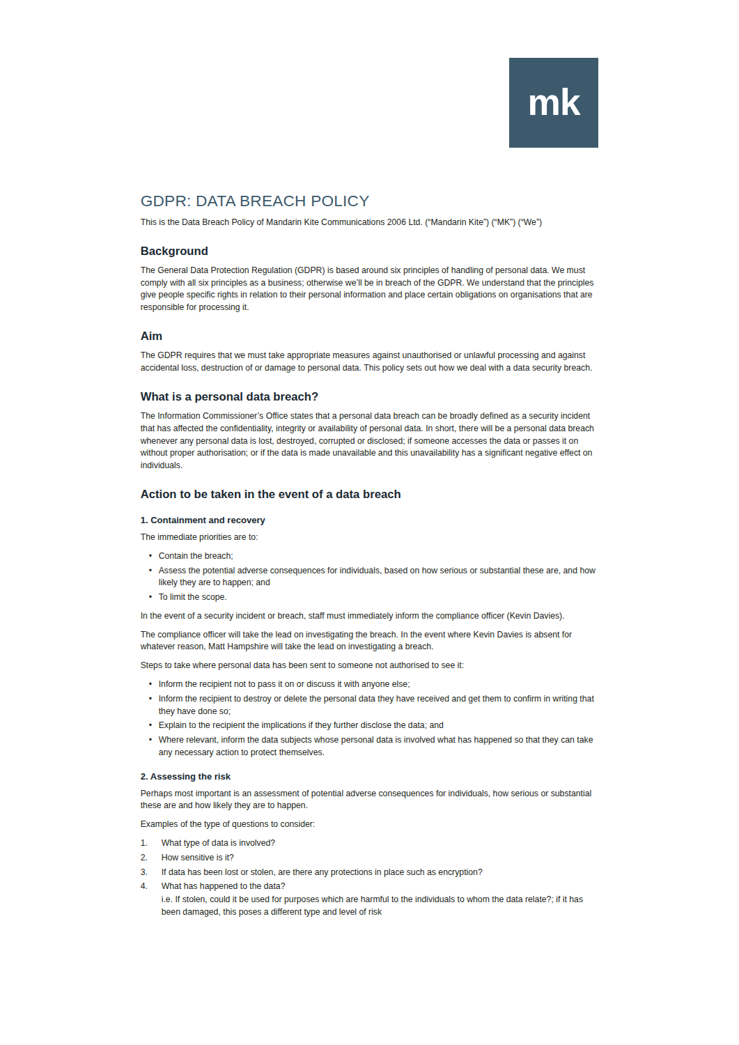mk
GDPR: DATA BREACH POLICY
This is the Data Breach Policy of Mandarin Kite Communications 2006 Ltd. (“Mandarin Kite”) (“MK”) (“We”)
Background
The General Data Protection Regulation (GDPR) is based around six principles of handling of personal data. We must comply with all six principles as a business; otherwise we’ll be in breach of the GDPR. We understand that the principles give people specific rights in relation to their personal information and place certain obligations on organisations that are responsible for processing it.
Aim
The GDPR requires that we must take appropriate measures against unauthorised or unlawful processing and against accidental loss, destruction of or damage to personal data. This policy sets out how we deal with a data security breach.
What is a personal data breach?
The Information Commissioner’s Office states that a personal data breach can be broadly defined as a security incident that has affected the confidentiality, integrity or availability of personal data. In short, there will be a personal data breach whenever any personal data is lost, destroyed, corrupted or disclosed; if someone accesses the data or passes it on without proper authorisation; or if the data is made unavailable and this unavailability has a significant negative effect on individuals.
Action to be taken in the event of a data breach
1. Containment and recovery
The immediate priorities are to:
Contain the breach;
Assess the potential adverse consequences for individuals, based on how serious or substantial these are, and how likely they are to happen; and
To limit the scope.
In the event of a security incident or breach, staff must immediately inform the compliance officer (Kevin Davies).
The compliance officer will take the lead on investigating the breach. In the event where Kevin Davies is absent for whatever reason, Matt Hampshire will take the lead on investigating a breach.
Steps to take where personal data has been sent to someone not authorised to see it:
Inform the recipient not to pass it on or discuss it with anyone else;
Inform the recipient to destroy or delete the personal data they have received and get them to confirm in writing that they have done so;
Explain to the recipient the implications if they further disclose the data; and
Where relevant, inform the data subjects whose personal data is involved what has happened so that they can take any necessary action to protect themselves.
2. Assessing the risk
Perhaps most important is an assessment of potential adverse consequences for individuals, how serious or substantial these are and how likely they are to happen.
Examples of the type of questions to consider:
What type of data is involved?
How sensitive is it?
If data has been lost or stolen, are there any protections in place such as encryption?
What has happened to the data? i.e. If stolen, could it be used for purposes which are harmful to the individuals to whom the data relate?; if it has been damaged, this poses a different type and level of risk